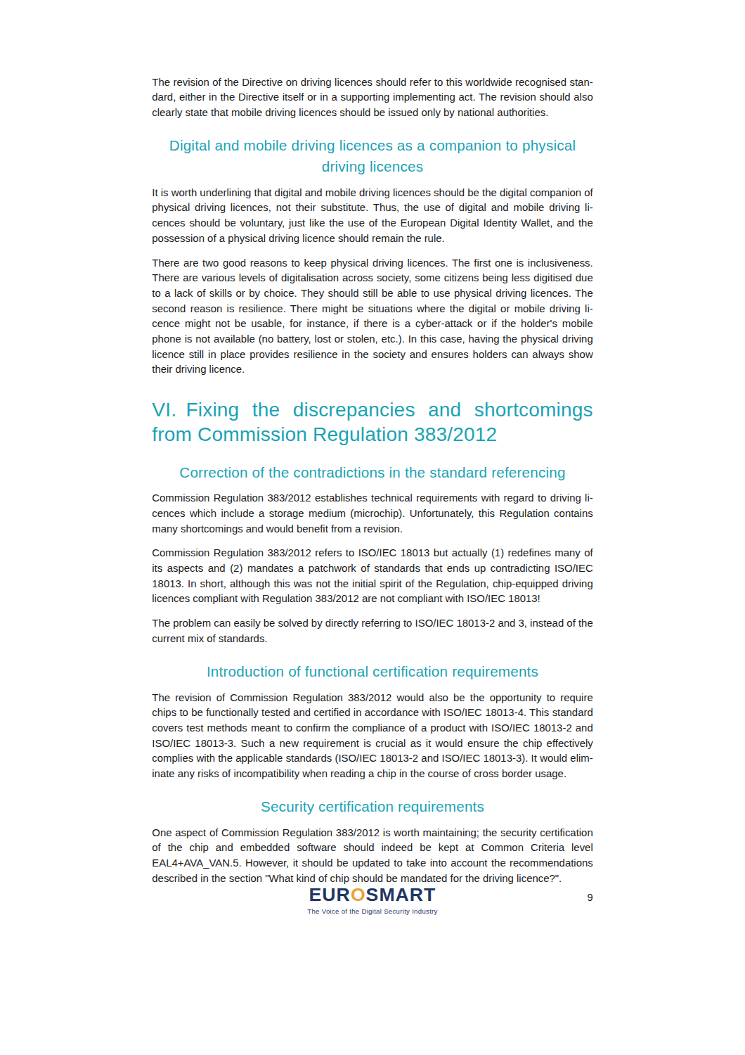The revision of the Directive on driving licences should refer to this worldwide recognised standard, either in the Directive itself or in a supporting implementing act. The revision should also clearly state that mobile driving licences should be issued only by national authorities.
Digital and mobile driving licences as a companion to physical driving licences
It is worth underlining that digital and mobile driving licences should be the digital companion of physical driving licences, not their substitute. Thus, the use of digital and mobile driving licences should be voluntary, just like the use of the European Digital Identity Wallet, and the possession of a physical driving licence should remain the rule.
There are two good reasons to keep physical driving licences. The first one is inclusiveness. There are various levels of digitalisation across society, some citizens being less digitised due to a lack of skills or by choice. They should still be able to use physical driving licences. The second reason is resilience. There might be situations where the digital or mobile driving licence might not be usable, for instance, if there is a cyber-attack or if the holder's mobile phone is not available (no battery, lost or stolen, etc.). In this case, having the physical driving licence still in place provides resilience in the society and ensures holders can always show their driving licence.
VI. Fixing the discrepancies and shortcomings from Commission Regulation 383/2012
Correction of the contradictions in the standard referencing
Commission Regulation 383/2012 establishes technical requirements with regard to driving licences which include a storage medium (microchip). Unfortunately, this Regulation contains many shortcomings and would benefit from a revision.
Commission Regulation 383/2012 refers to ISO/IEC 18013 but actually (1) redefines many of its aspects and (2) mandates a patchwork of standards that ends up contradicting ISO/IEC 18013. In short, although this was not the initial spirit of the Regulation, chip-equipped driving licences compliant with Regulation 383/2012 are not compliant with ISO/IEC 18013!
The problem can easily be solved by directly referring to ISO/IEC 18013-2 and 3, instead of the current mix of standards.
Introduction of functional certification requirements
The revision of Commission Regulation 383/2012 would also be the opportunity to require chips to be functionally tested and certified in accordance with ISO/IEC 18013-4. This standard covers test methods meant to confirm the compliance of a product with ISO/IEC 18013-2 and ISO/IEC 18013-3. Such a new requirement is crucial as it would ensure the chip effectively complies with the applicable standards (ISO/IEC 18013-2 and ISO/IEC 18013-3). It would eliminate any risks of incompatibility when reading a chip in the course of cross border usage.
Security certification requirements
One aspect of Commission Regulation 383/2012 is worth maintaining; the security certification of the chip and embedded software should indeed be kept at Common Criteria level EAL4+AVA_VAN.5. However, it should be updated to take into account the recommendations described in the section "What kind of chip should be mandated for the driving licence?".
EUROSMART
The Voice of the Digital Security Industry
9